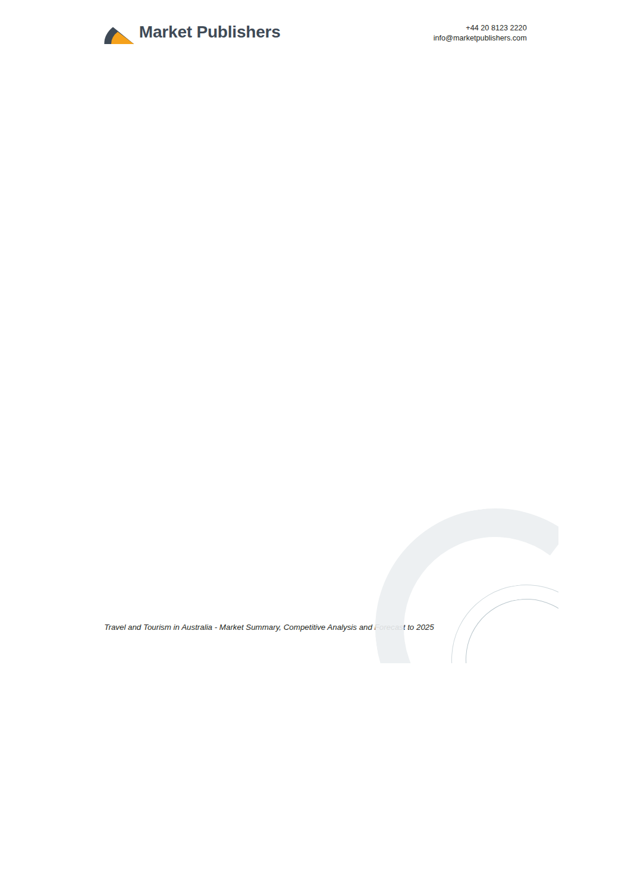Market Publishers
+44 20 8123 2220
info@marketpublishers.com
Travel and Tourism in Australia - Market Summary, Competitive Analysis and Forecast to 2025